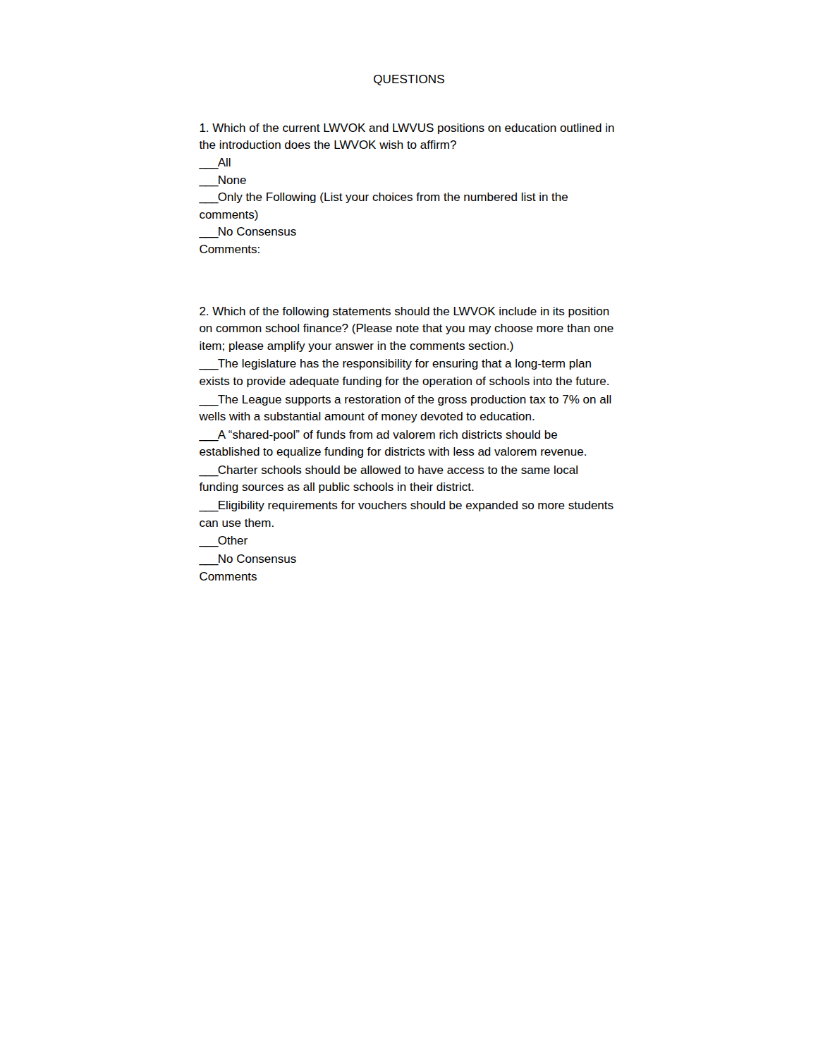QUESTIONS
1. Which of the current LWVOK and LWVUS positions on education outlined in the introduction does the LWVOK wish to affirm?
___All
___None
___Only the Following (List your choices from the numbered list in the comments)
___No Consensus
Comments:
2. Which of the following statements should the LWVOK include in its position on common school finance? (Please note that you may choose more than one item; please amplify your answer in the comments section.)
___The legislature has the responsibility for ensuring that a long-term plan exists to provide adequate funding for the operation of schools into the future.
___The League supports a restoration of the gross production tax to 7% on all wells with a substantial amount of money devoted to education.
___A “shared-pool” of funds from ad valorem rich districts should be established to equalize funding for districts with less ad valorem revenue.
___Charter schools should be allowed to have access to the same local funding sources as all public schools in their district.
___Eligibility requirements for vouchers should be expanded so more students can use them.
___Other
___No Consensus
Comments